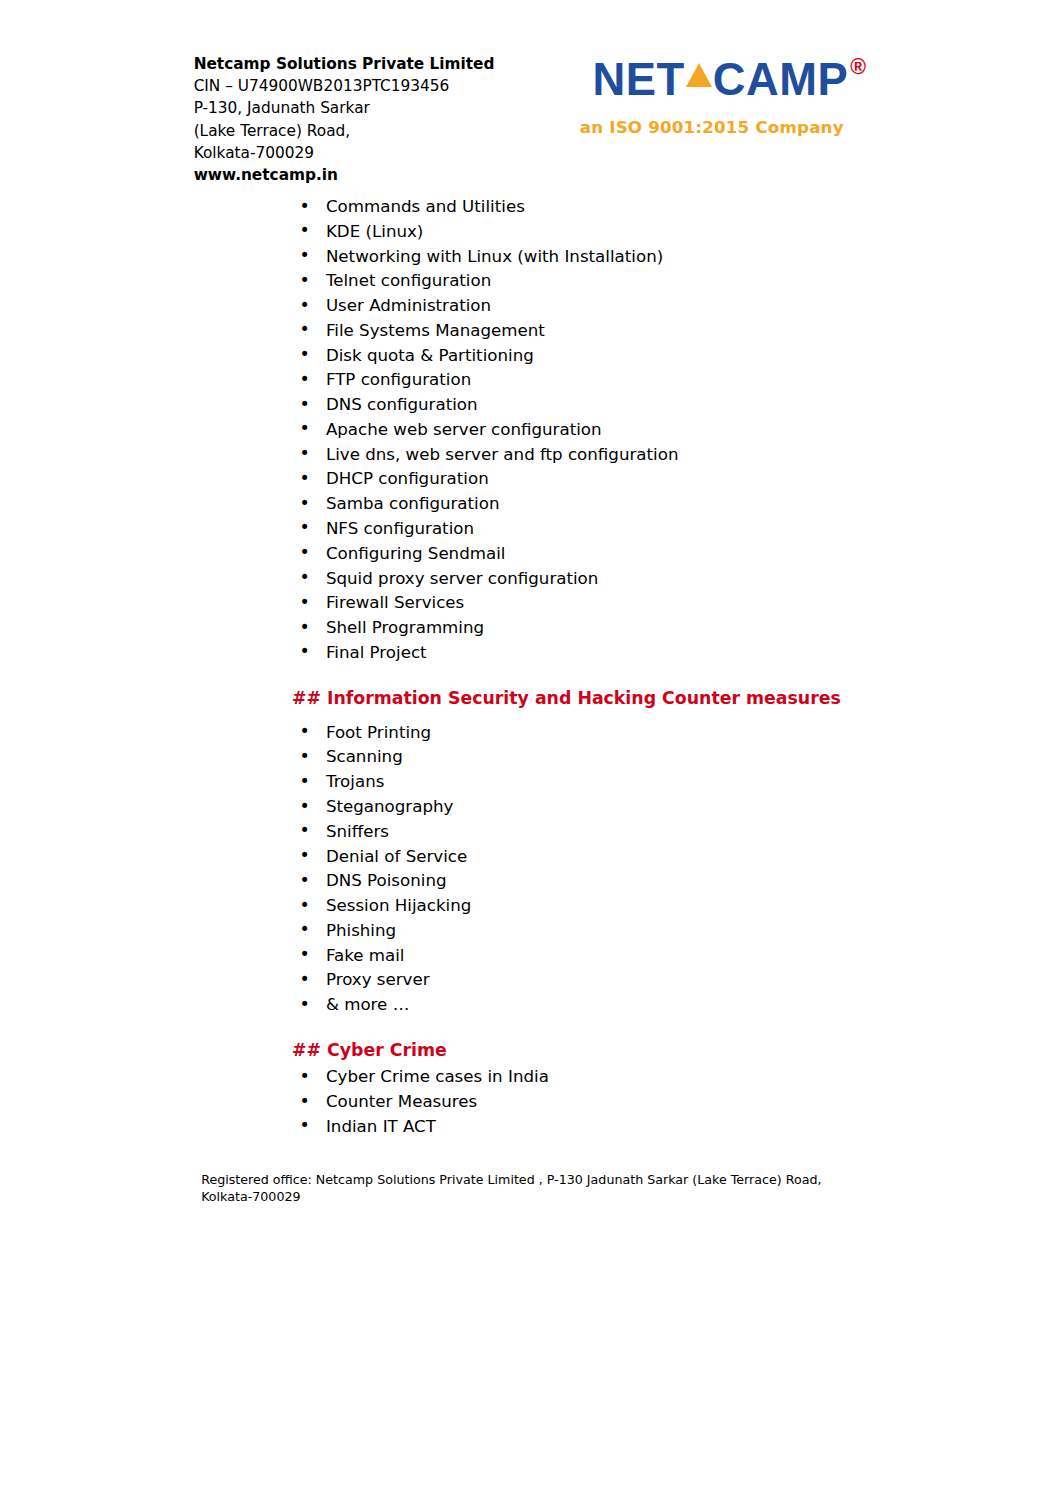Netcamp Solutions Private Limited
CIN – U74900WB2013PTC193456
P-130, Jadunath Sarkar
(Lake Terrace) Road,
Kolkata-700029
www.netcamp.in
NET CAMP®
an ISO 9001:2015 Company
Commands and Utilities
KDE (Linux)
Networking with Linux (with Installation)
Telnet configuration
User Administration
File Systems Management
Disk quota & Partitioning
FTP configuration
DNS configuration
Apache web server configuration
Live dns, web server and ftp configuration
DHCP configuration
Samba configuration
NFS configuration
Configuring Sendmail
Squid proxy server configuration
Firewall Services
Shell Programming
Final Project
## Information Security and Hacking Counter measures
Foot Printing
Scanning
Trojans
Steganography
Sniffers
Denial of Service
DNS Poisoning
Session Hijacking
Phishing
Fake mail
Proxy server
& more …
## Cyber Crime
Cyber Crime cases in India
Counter Measures
Indian IT ACT
Registered office: Netcamp Solutions Private Limited , P-130 Jadunath Sarkar (Lake Terrace) Road, Kolkata-700029